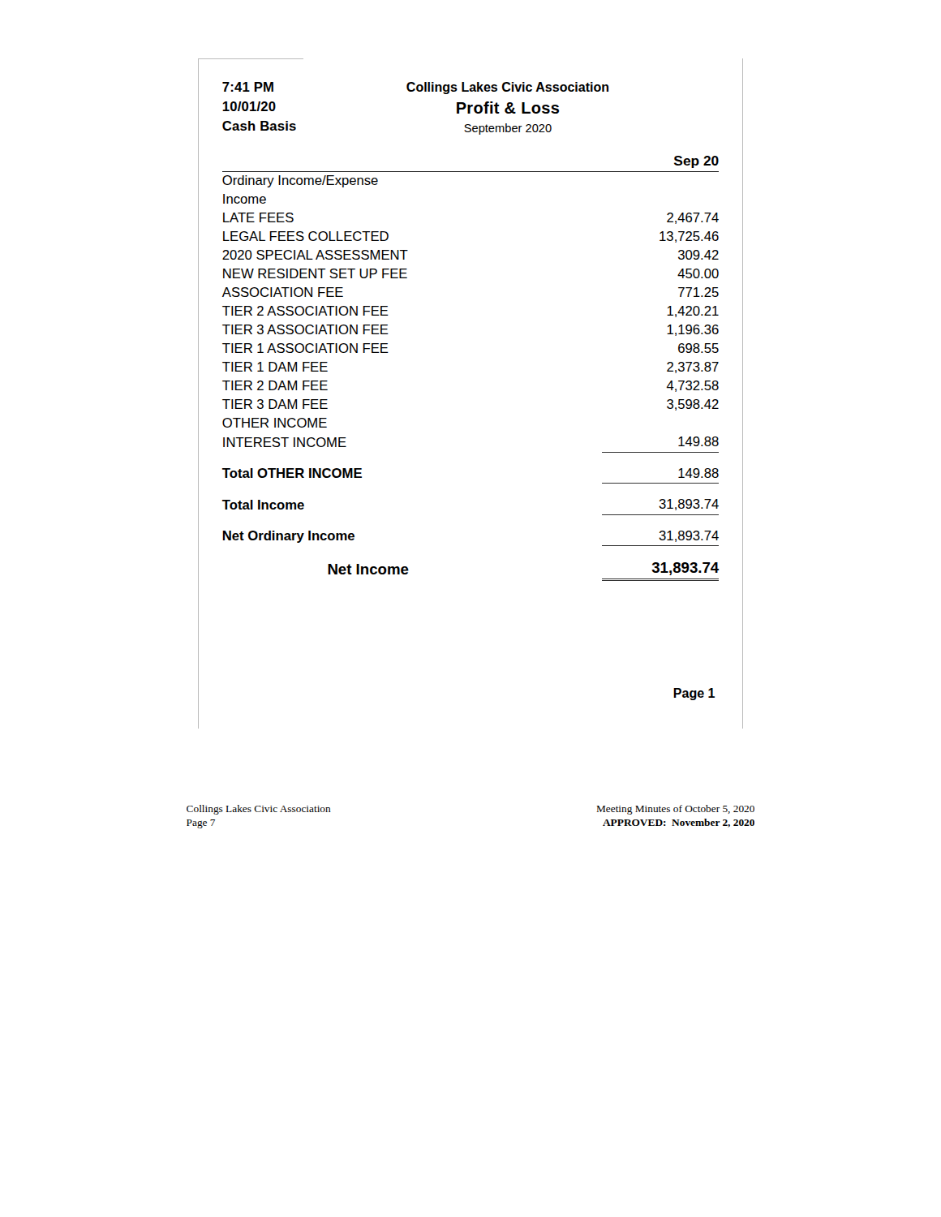7:41 PM
10/01/20
Cash Basis
Collings Lakes Civic Association
Profit & Loss
September 2020
| | Sep 20 |
| Ordinary Income/Expense | |
| Income | |
| LATE FEES | 2,467.74 |
| LEGAL FEES COLLECTED | 13,725.46 |
| 2020 SPECIAL ASSESSMENT | 309.42 |
| NEW RESIDENT SET UP FEE | 450.00 |
| ASSOCIATION FEE | 771.25 |
| TIER 2 ASSOCIATION FEE | 1,420.21 |
| TIER 3 ASSOCIATION FEE | 1,196.36 |
| TIER 1 ASSOCIATION FEE | 698.55 |
| TIER 1 DAM FEE | 2,373.87 |
| TIER 2 DAM FEE | 4,732.58 |
| TIER 3 DAM FEE | 3,598.42 |
| OTHER INCOME | |
| INTEREST INCOME | 149.88 |
| Total OTHER INCOME | 149.88 |
| Total Income | 31,893.74 |
| Net Ordinary Income | 31,893.74 |
| Net Income | 31,893.74 |
Page 1
Collings Lakes Civic Association
Page 7
Meeting Minutes of October 5, 2020
APPROVED: November 2, 2020